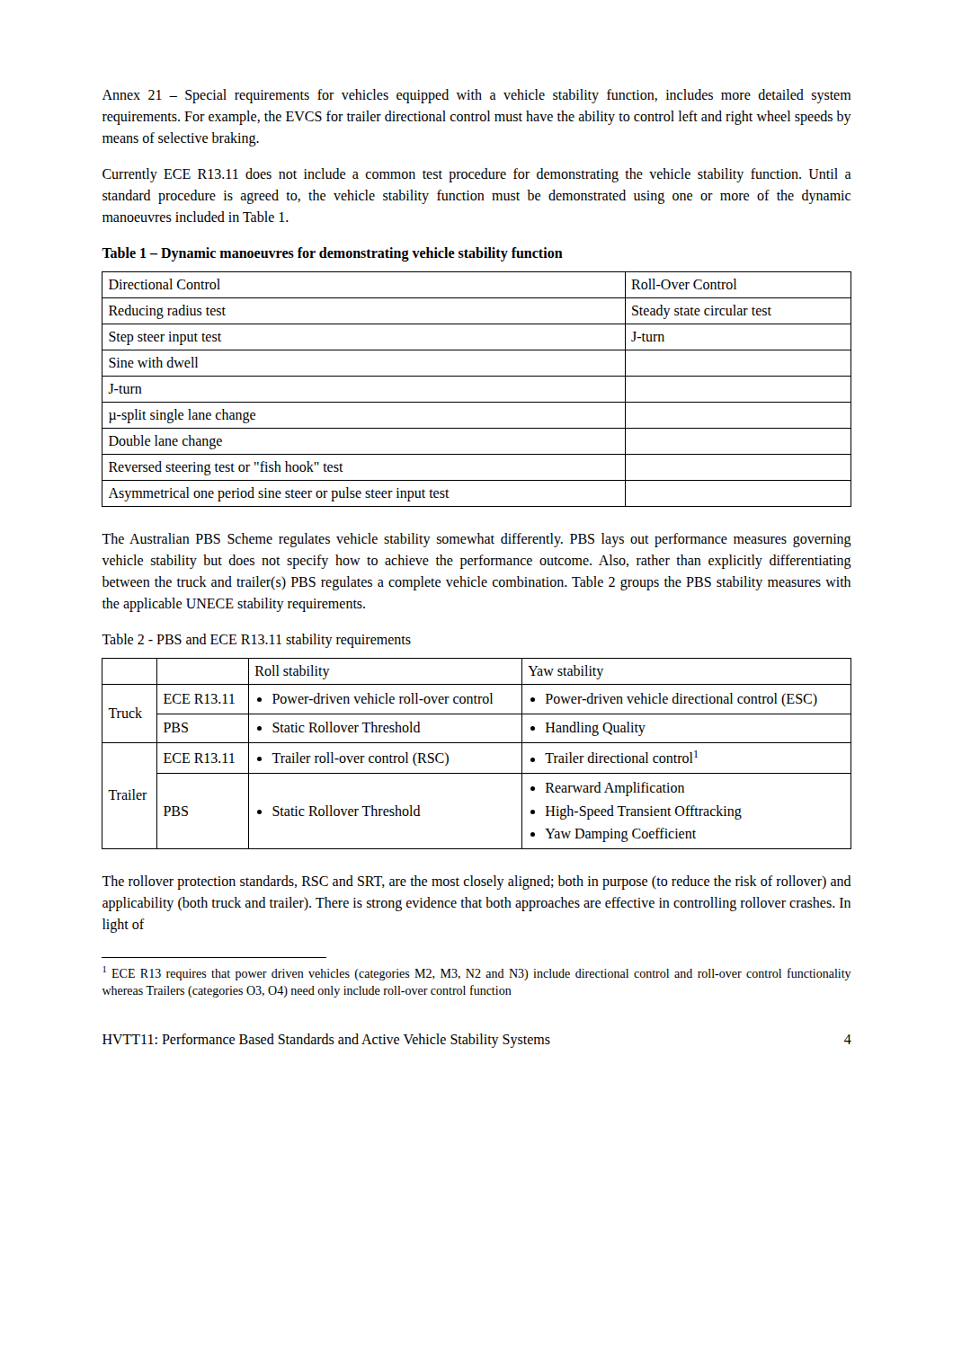Annex 21 – Special requirements for vehicles equipped with a vehicle stability function, includes more detailed system requirements. For example, the EVCS for trailer directional control must have the ability to control left and right wheel speeds by means of selective braking.
Currently ECE R13.11 does not include a common test procedure for demonstrating the vehicle stability function. Until a standard procedure is agreed to, the vehicle stability function must be demonstrated using one or more of the dynamic manoeuvres included in Table 1.
Table 1 – Dynamic manoeuvres for demonstrating vehicle stability function
| Directional Control | Roll-Over Control |
| Reducing radius test | Steady state circular test |
| Step steer input test | J-turn |
| Sine with dwell | |
| J-turn | |
| µ-split single lane change | |
| Double lane change | |
| Reversed steering test or "fish hook" test | |
| Asymmetrical one period sine steer or pulse steer input test | |
The Australian PBS Scheme regulates vehicle stability somewhat differently. PBS lays out performance measures governing vehicle stability but does not specify how to achieve the performance outcome. Also, rather than explicitly differentiating between the truck and trailer(s) PBS regulates a complete vehicle combination. Table 2 groups the PBS stability measures with the applicable UNECE stability requirements.
Table 2 - PBS and ECE R13.11 stability requirements
| | | Roll stability | Yaw stability |
| Truck | ECE R13.11 | Power-driven vehicle roll-over control | Power-driven vehicle directional control (ESC) |
| PBS | Static Rollover Threshold | Handling Quality |
| Trailer | ECE R13.11 | Trailer roll-over control (RSC) | Trailer directional control 1 |
| PBS | Static Rollover Threshold | Rearward Amplification High-Speed Transient Offtracking Yaw Damping Coefficient |
The rollover protection standards, RSC and SRT, are the most closely aligned; both in purpose (to reduce the risk of rollover) and applicability (both truck and trailer). There is strong evidence that both approaches are effective in controlling rollover crashes. In light of
1 ECE R13 requires that power driven vehicles (categories M2, M3, N2 and N3) include directional control and roll-over control functionality whereas Trailers (categories O3, O4) need only include roll-over control function
HVTT11: Performance Based Standards and Active Vehicle Stability Systems 4